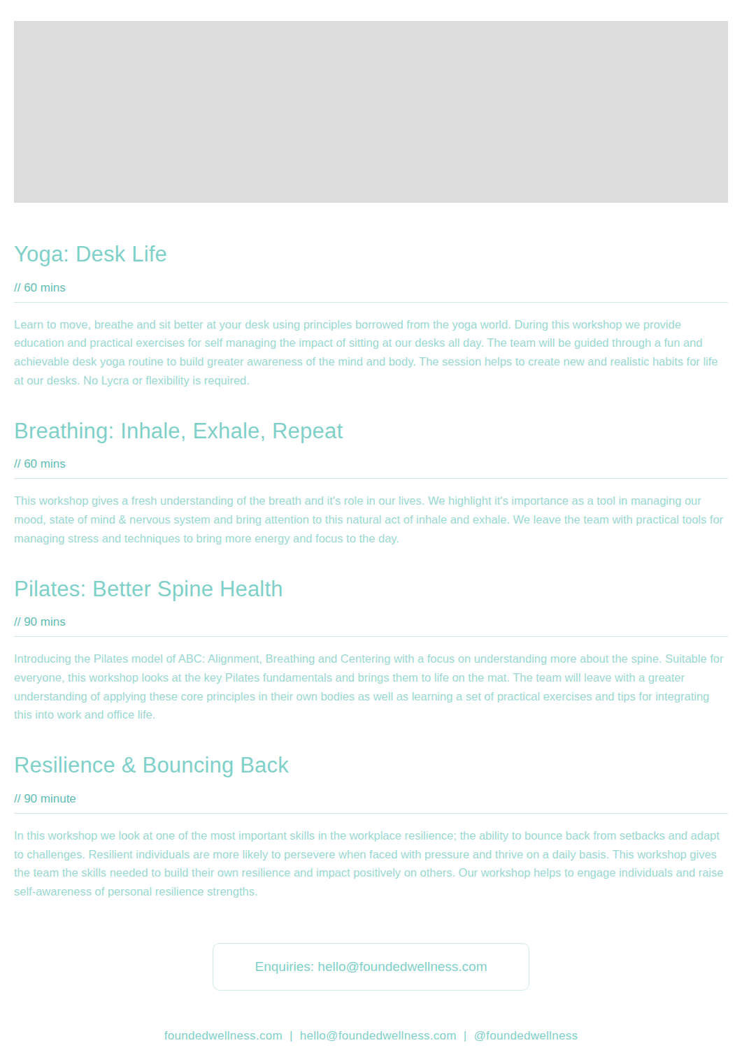Yoga: Desk Life
// 60 mins
Learn to move, breathe and sit better at your desk using principles borrowed from the yoga world. During this workshop we provide education and practical exercises for self managing the impact of sitting at our desks all day. The team will be guided through a fun and achievable desk yoga routine to build greater awareness of the mind and body. The session helps to create new and realistic habits for life at our desks. No Lycra or flexibility is required.
Breathing: Inhale, Exhale, Repeat
// 60 mins
This workshop gives a fresh understanding of the breath and it's role in our lives. We highlight it's importance as a tool in managing our mood, state of mind & nervous system and bring attention to this natural act of inhale and exhale. We leave the team with practical tools for managing stress and techniques to bring more energy and focus to the day.
Pilates: Better Spine Health
// 90 mins
Introducing the Pilates model of ABC: Alignment, Breathing and Centering with a focus on understanding more about the spine. Suitable for everyone, this workshop looks at the key Pilates fundamentals and brings them to life on the mat. The team will leave with a greater understanding of applying these core principles in their own bodies as well as learning a set of practical exercises and tips for integrating this into work and office life.
Resilience & Bouncing Back
// 90 minute
In this workshop we look at one of the most important skills in the workplace resilience; the ability to bounce back from setbacks and adapt to challenges. Resilient individuals are more likely to persevere when faced with pressure and thrive on a daily basis. This workshop gives the team the skills needed to build their own resilience and impact positively on others. Our workshop helps to engage individuals and raise self-awareness of personal resilience strengths.
Enquiries: hello@foundedwellness.com
foundedwellness.com|hello@foundedwellness.com|@foundedwellness